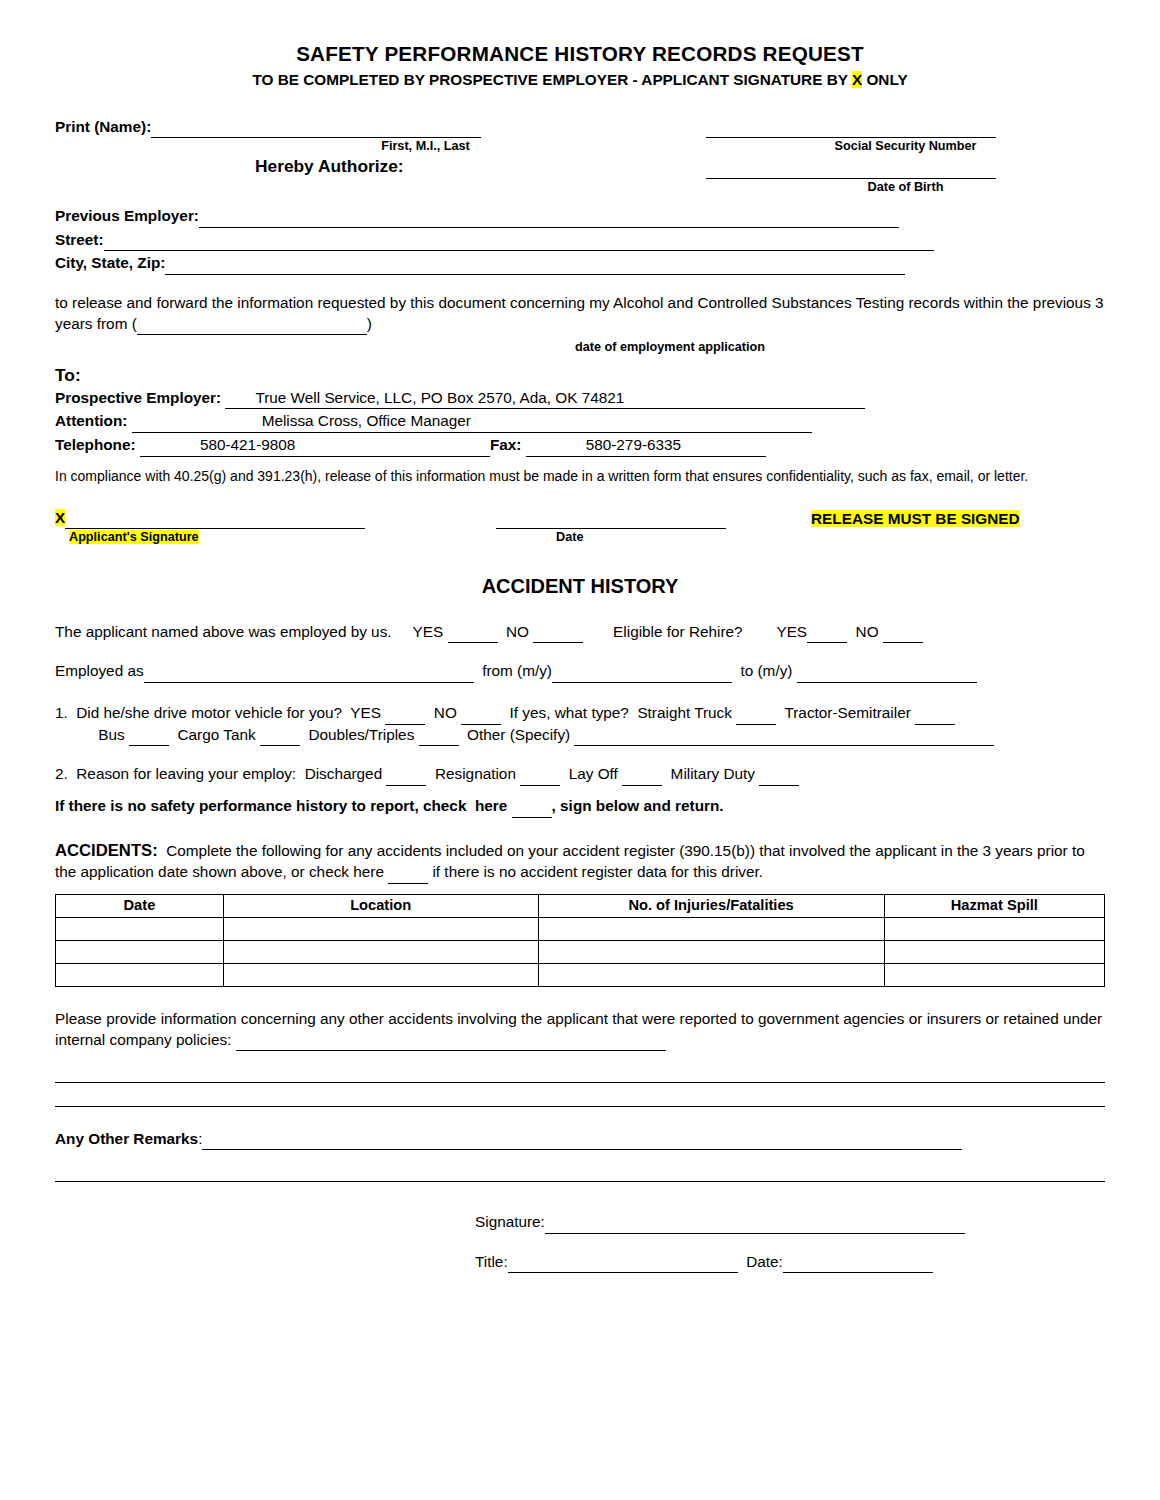SAFETY PERFORMANCE HISTORY RECORDS REQUEST
TO BE COMPLETED BY PROSPECTIVE EMPLOYER - APPLICANT SIGNATURE BY X ONLY
| Print (Name): | |
| First, M.I., Last | Social Security Number |
| Hereby Authorize: | |
| | Date of Birth |
Previous Employer:
Street:
City, State, Zip:
to release and forward the information requested by this document concerning my Alcohol and Controlled Substances Testing records within the previous 3 years from ( )
date of employment application
To:
Prospective Employer: True Well Service, LLC, PO Box 2570, Ada, OK 74821
Attention: Melissa Cross, Office Manager
Telephone: 580-421-9808 Fax: 580-279-6335
In compliance with 40.25(g) and 391.23(h), release of this information must be made in a written form that ensures confidentiality, such as fax, email, or letter.
| X | | RELEASE MUST BE SIGNED |
| Applicant's Signature | Date | |
ACCIDENT HISTORY
The applicant named above was employed by us. YES NO Eligible for Rehire? YES NO
Employed as from (m/y) to (m/y)
1. Did he/she drive motor vehicle for you? YES NO If yes, what type? Straight Truck Tractor-Semitrailer
Bus Cargo Tank Doubles/Triples Other (Specify)
2. Reason for leaving your employ: Discharged Resignation Lay Off Military Duty
If there is no safety performance history to report, check here , sign below and return.
ACCIDENTS: Complete the following for any accidents included on your accident register (390.15(b)) that involved the applicant in the 3 years prior to the application date shown above, or check here if there is no accident register data for this driver.
| Date | Location | No. of Injuries/Fatalities | Hazmat Spill |
| --- | --- | --- | --- |
Please provide information concerning any other accidents involving the applicant that were reported to government agencies or insurers or retained under internal company policies:
Any Other Remarks:
Signature:
Title: Date: